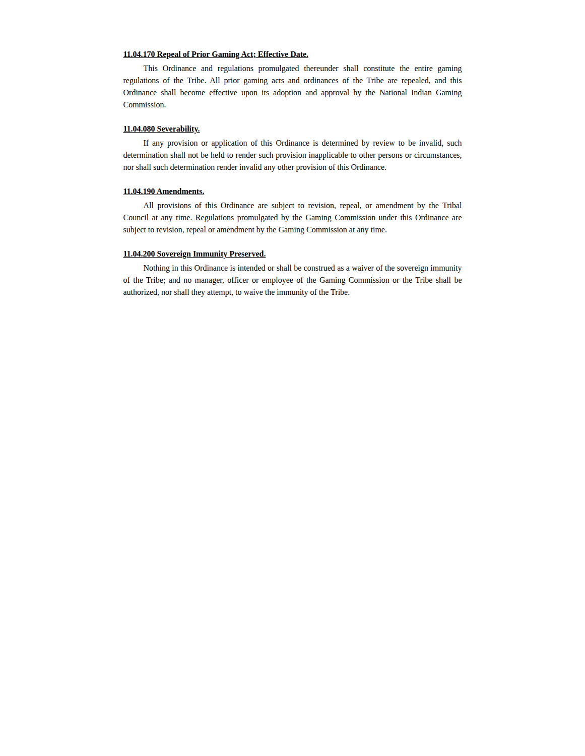11.04.170 Repeal of Prior Gaming Act; Effective Date.
This Ordinance and regulations promulgated thereunder shall constitute the entire gaming regulations of the Tribe. All prior gaming acts and ordinances of the Tribe are repealed, and this Ordinance shall become effective upon its adoption and approval by the National Indian Gaming Commission.
11.04.080 Severability.
If any provision or application of this Ordinance is determined by review to be invalid, such determination shall not be held to render such provision inapplicable to other persons or circumstances, nor shall such determination render invalid any other provision of this Ordinance.
11.04.190 Amendments.
All provisions of this Ordinance are subject to revision, repeal, or amendment by the Tribal Council at any time. Regulations promulgated by the Gaming Commission under this Ordinance are subject to revision, repeal or amendment by the Gaming Commission at any time.
11.04.200 Sovereign Immunity Preserved.
Nothing in this Ordinance is intended or shall be construed as a waiver of the sovereign immunity of the Tribe; and no manager, officer or employee of the Gaming Commission or the Tribe shall be authorized, nor shall they attempt, to waive the immunity of the Tribe.